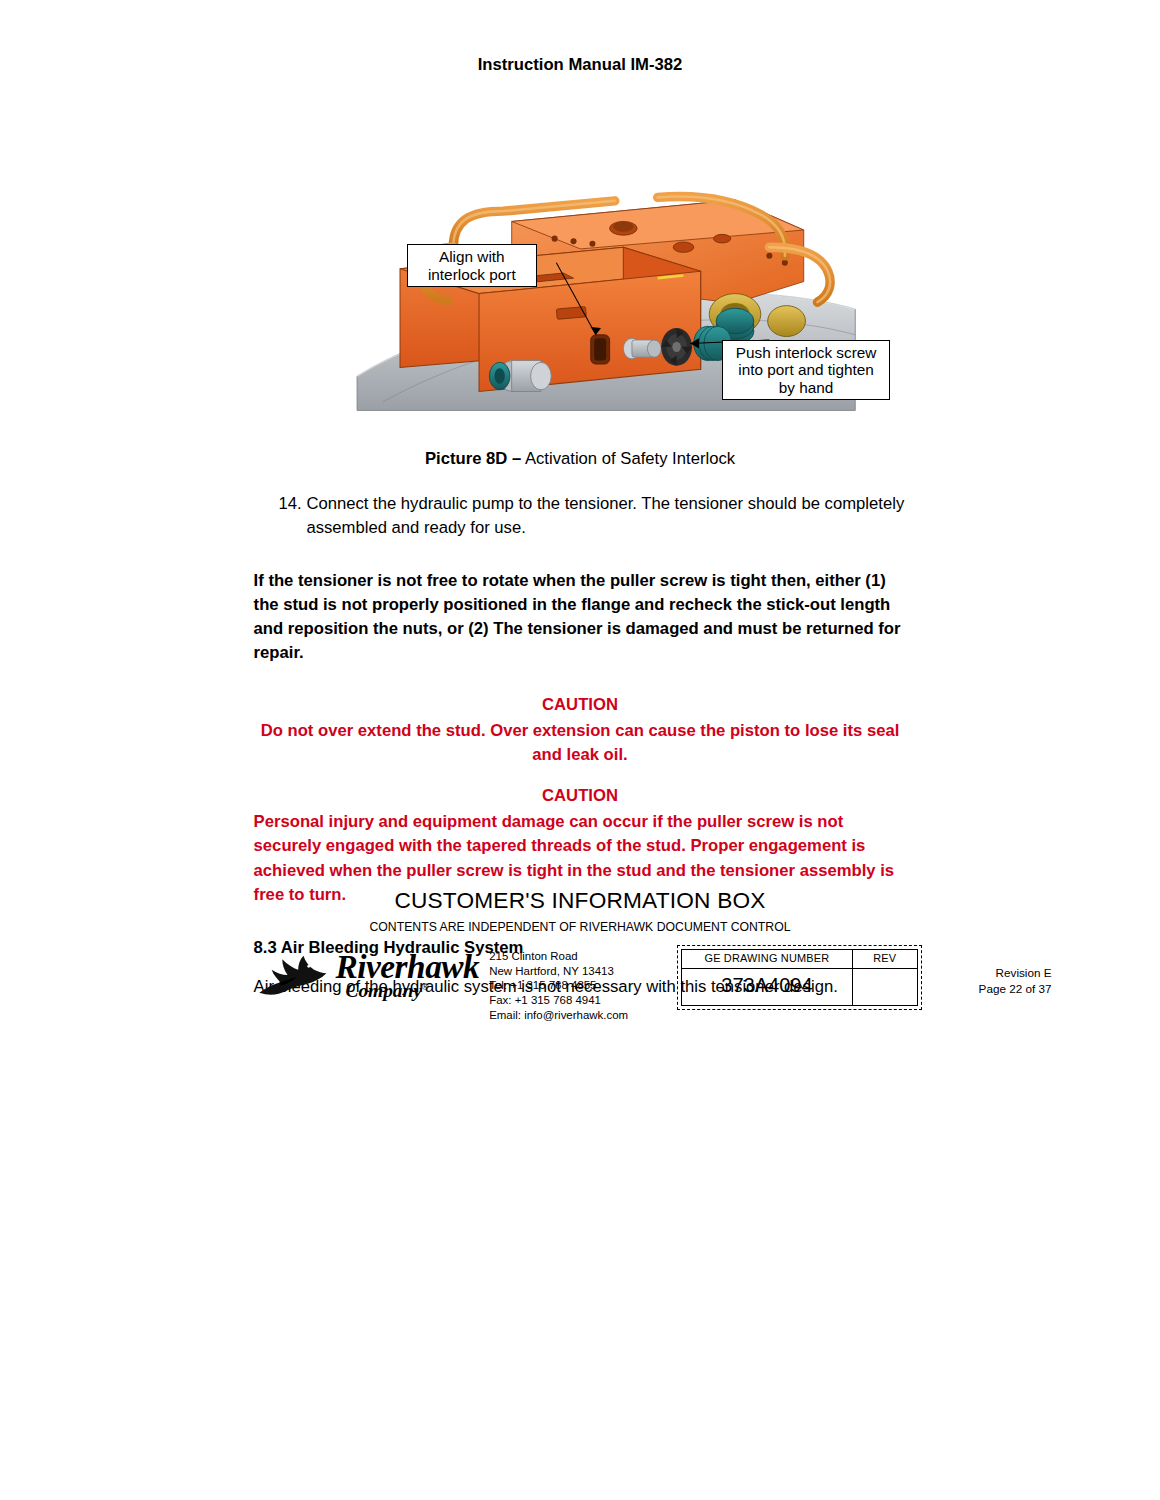Instruction Manual IM-382
Align with interlock port
Push interlock screw into port and tighten by hand
Picture 8D – Activation of Safety Interlock
Connect the hydraulic pump to the tensioner. The tensioner should be completely assembled and ready for use.
If the tensioner is not free to rotate when the puller screw is tight then, either (1) the stud is not properly positioned in the flange and recheck the stick-out length and reposition the nuts, or (2) The tensioner is damaged and must be returned for repair.
CAUTION
Do not over extend the stud. Over extension can cause the piston to lose its seal and leak oil.
CAUTION
Personal injury and equipment damage can occur if the puller screw is not securely engaged with the tapered threads of the stud. Proper engagement is achieved when the puller screw is tight in the stud and the tensioner assembly is free to turn.
8.3 Air Bleeding Hydraulic System
Air bleeding of the hydraulic system is not necessary with this tensioner design.
CUSTOMER'S INFORMATION BOX
CONTENTS ARE INDEPENDENT OF RIVERHAWK DOCUMENT CONTROL
Riverhawk Company®
215 Clinton Road
New Hartford, NY 13413
Tel: +1 315 768 4855
Fax: +1 315 768 4941
Email: info@riverhawk.com
| GE DRAWING NUMBER | REV |
| --- | --- |
| 373A4094 | |
Revision E
Page 22 of 37